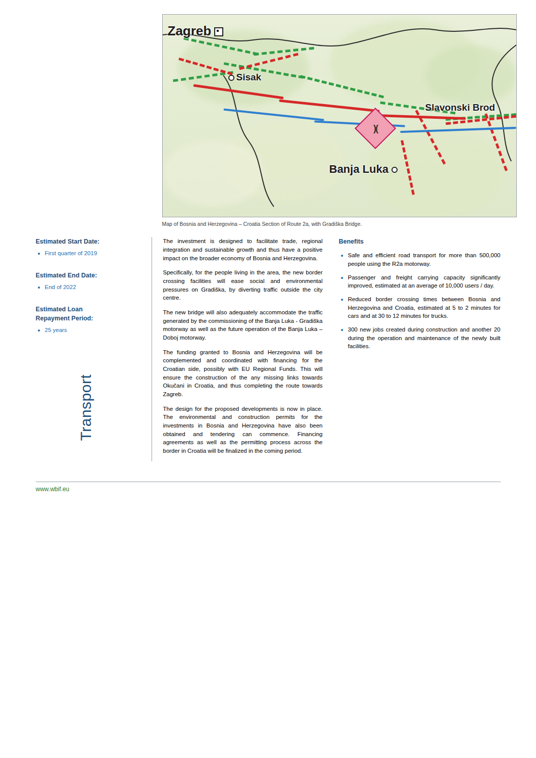)(
Zagreb
Sisak
Slavonski Brod
Banja Luka
Map of Bosnia and Herzegovina – Croatia Section of Route 2a, with Gradiška Bridge.
Estimated Start Date:
First quarter of 2019
Estimated End Date:
End of 2022
Estimated Loan
Repayment Period:
25 years
Transport
The investment is designed to facilitate trade, regional integration and sustainable growth and thus have a positive impact on the broader economy of Bosnia and Herzegovina.
Specifically, for the people living in the area, the new border crossing facilities will ease social and environmental pressures on Gradiška, by diverting traffic outside the city centre.
The new bridge will also adequately accommodate the traffic generated by the commissioning of the Banja Luka - Gradiška motorway as well as the future operation of the Banja Luka – Doboj motorway.
The funding granted to Bosnia and Herzegovina will be complemented and coordinated with financing for the Croatian side, possibly with EU Regional Funds. This will ensure the construction of the any missing links towards Okučani in Croatia, and thus completing the route towards Zagreb.
The design for the proposed developments is now in place. The environmental and construction permits for the investments in Bosnia and Herzegovina have also been obtained and tendering can commence. Financing agreements as well as the permitting process across the border in Croatia will be finalized in the coming period.
Benefits
Safe and efficient road transport for more than 500,000 people using the R2a motorway.
Passenger and freight carrying capacity significantly improved, estimated at an average of 10,000 users / day.
Reduced border crossing times between Bosnia and Herzegovina and Croatia, estimated at 5 to 2 minutes for cars and at 30 to 12 minutes for trucks.
300 new jobs created during construction and another 20 during the operation and maintenance of the newly built facilities.
www.wbif.eu